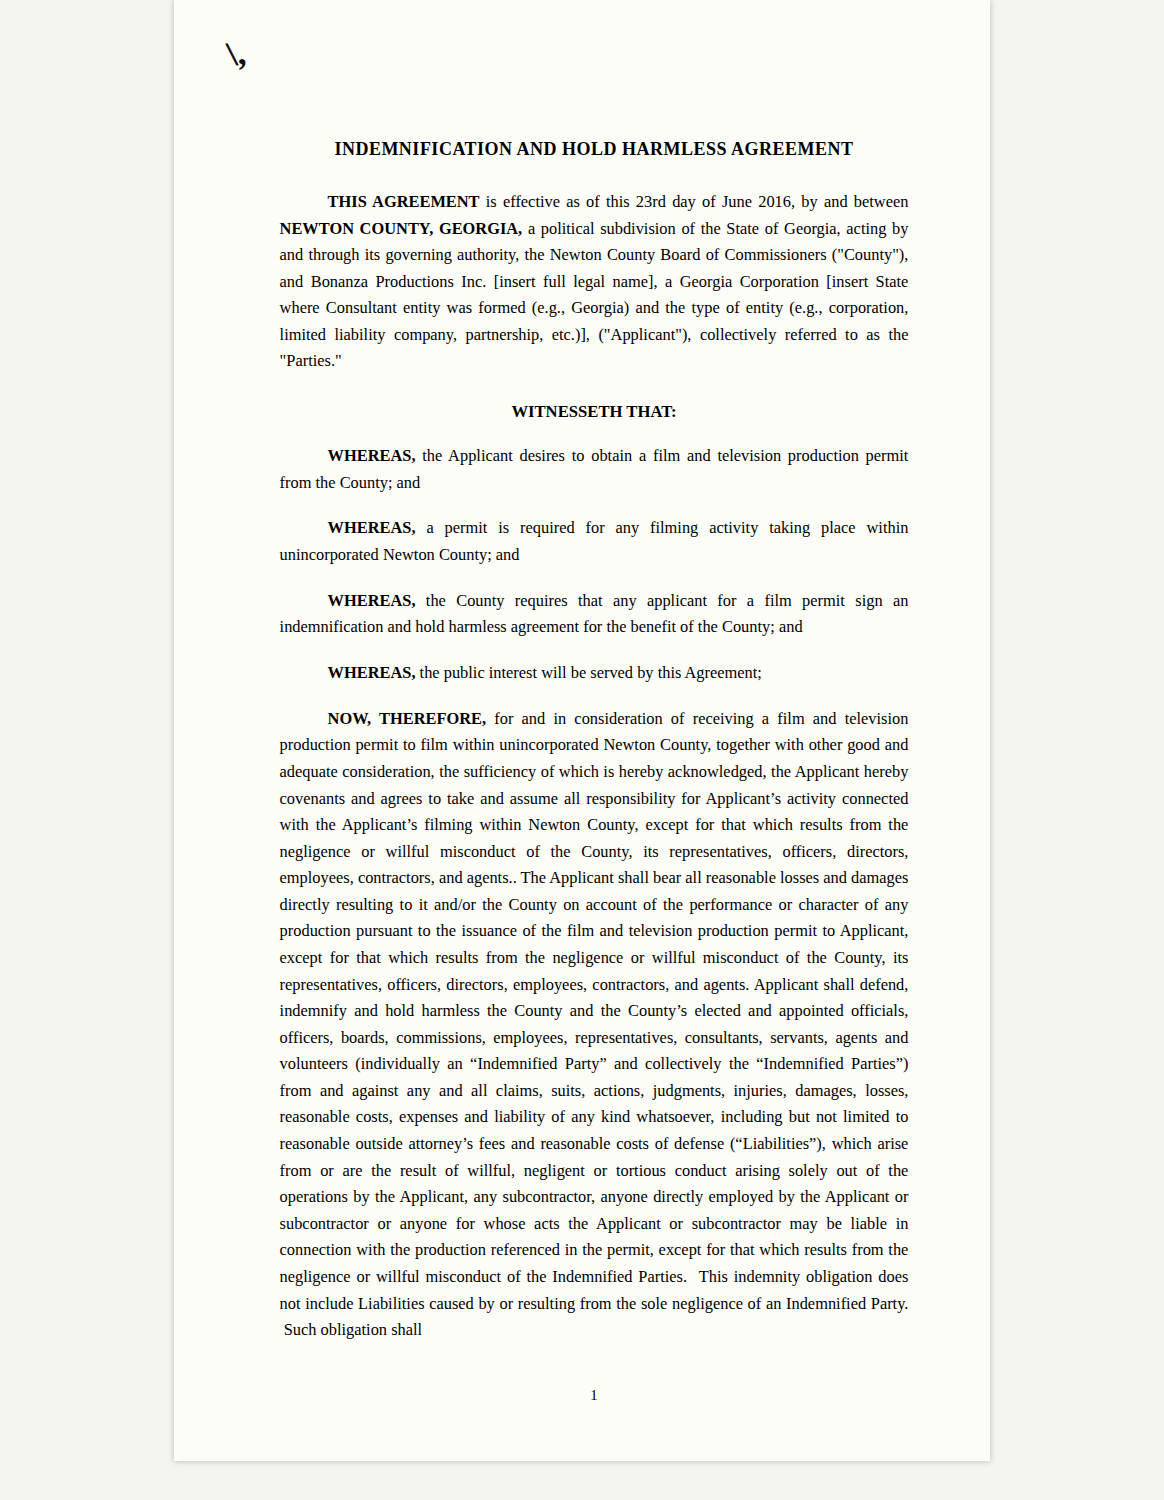\,
INDEMNIFICATION AND HOLD HARMLESS AGREEMENT
THIS AGREEMENT is effective as of this 23rd day of June 2016, by and between NEWTON COUNTY, GEORGIA, a political subdivision of the State of Georgia, acting by and through its governing authority, the Newton County Board of Commissioners ("County"), and Bonanza Productions Inc. [insert full legal name], a Georgia Corporation [insert State where Consultant entity was formed (e.g., Georgia) and the type of entity (e.g., corporation, limited liability company, partnership, etc.)], ("Applicant"), collectively referred to as the "Parties."
WITNESSETH THAT:
WHEREAS, the Applicant desires to obtain a film and television production permit from the County; and
WHEREAS, a permit is required for any filming activity taking place within unincorporated Newton County; and
WHEREAS, the County requires that any applicant for a film permit sign an indemnification and hold harmless agreement for the benefit of the County; and
WHEREAS, the public interest will be served by this Agreement;
NOW, THEREFORE, for and in consideration of receiving a film and television production permit to film within unincorporated Newton County, together with other good and adequate consideration, the sufficiency of which is hereby acknowledged, the Applicant hereby covenants and agrees to take and assume all responsibility for Applicant’s activity connected with the Applicant’s filming within Newton County, except for that which results from the negligence or willful misconduct of the County, its representatives, officers, directors, employees, contractors, and agents.. The Applicant shall bear all reasonable losses and damages directly resulting to it and/or the County on account of the performance or character of any production pursuant to the issuance of the film and television production permit to Applicant, except for that which results from the negligence or willful misconduct of the County, its representatives, officers, directors, employees, contractors, and agents. Applicant shall defend, indemnify and hold harmless the County and the County’s elected and appointed officials, officers, boards, commissions, employees, representatives, consultants, servants, agents and volunteers (individually an “Indemnified Party” and collectively the “Indemnified Parties”) from and against any and all claims, suits, actions, judgments, injuries, damages, losses, reasonable costs, expenses and liability of any kind whatsoever, including but not limited to reasonable outside attorney’s fees and reasonable costs of defense (“Liabilities”), which arise from or are the result of willful, negligent or tortious conduct arising solely out of the operations by the Applicant, any subcontractor, anyone directly employed by the Applicant or subcontractor or anyone for whose acts the Applicant or subcontractor may be liable in connection with the production referenced in the permit, except for that which results from the negligence or willful misconduct of the Indemnified Parties. This indemnity obligation does not include Liabilities caused by or resulting from the sole negligence of an Indemnified Party. Such obligation shall
1